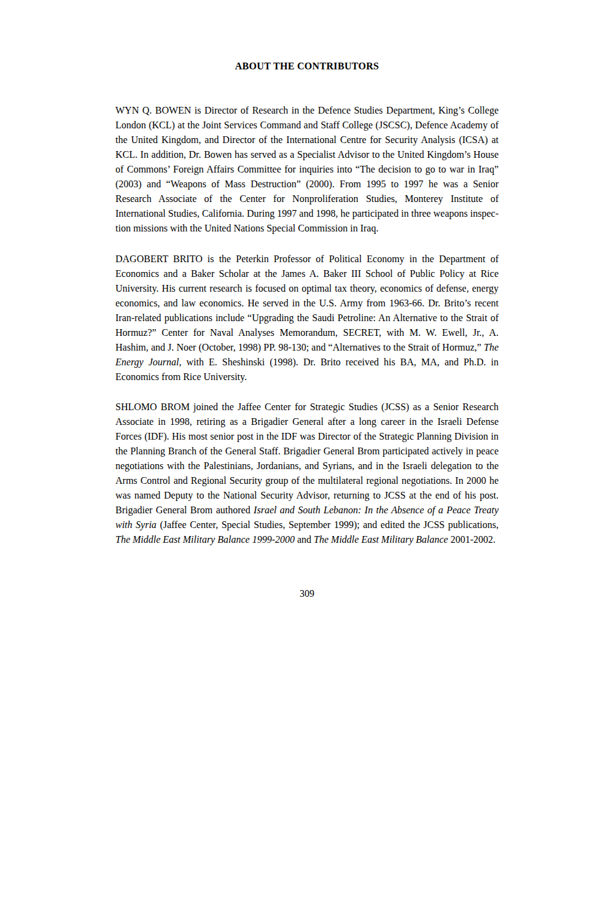About the Contributors
WYN Q. BOWEN is Director of Research in the Defence Studies Department, King’s College London (KCL) at the Joint Services Command and Staff College (JSCSC), Defence Academy of the United Kingdom, and Director of the International Centre for Security Analysis (ICSA) at KCL. In addition, Dr. Bowen has served as a Specialist Advisor to the United Kingdom’s House of Commons’ Foreign Affairs Committee for inquiries into “The decision to go to war in Iraq” (2003) and “Weapons of Mass Destruction” (2000). From 1995 to 1997 he was a Senior Research Associate of the Center for Nonproliferation Studies, Monterey Institute of International Studies, California. During 1997 and 1998, he participated in three weapons inspection missions with the United Nations Special Commission in Iraq.
DAGOBERT BRITO is the Peterkin Professor of Political Economy in the Department of Economics and a Baker Scholar at the James A. Baker III School of Public Policy at Rice University. His current research is focused on optimal tax theory, economics of defense, energy economics, and law economics. He served in the U.S. Army from 1963-66. Dr. Brito’s recent Iran-related publications include “Upgrading the Saudi Petroline: An Alternative to the Strait of Hormuz?” Center for Naval Analyses Memorandum, SECRET, with M. W. Ewell, Jr., A. Hashim, and J. Noer (October, 1998) PP. 98-130; and “Alternatives to the Strait of Hormuz,” The Energy Journal, with E. Sheshinski (1998). Dr. Brito received his BA, MA, and Ph.D. in Economics from Rice University.
SHLOMO BROM joined the Jaffee Center for Strategic Studies (JCSS) as a Senior Research Associate in 1998, retiring as a Brigadier General after a long career in the Israeli Defense Forces (IDF). His most senior post in the IDF was Director of the Strategic Planning Division in the Planning Branch of the General Staff. Brigadier General Brom participated actively in peace negotiations with the Palestinians, Jordanians, and Syrians, and in the Israeli delegation to the Arms Control and Regional Security group of the multilateral regional negotiations. In 2000 he was named Deputy to the National Security Advisor, returning to JCSS at the end of his post. Brigadier General Brom authored Israel and South Lebanon: In the Absence of a Peace Treaty with Syria (Jaffee Center, Special Studies, September 1999); and edited the JCSS publications, The Middle East Military Balance 1999-2000 and The Middle East Military Balance 2001-2002.
309